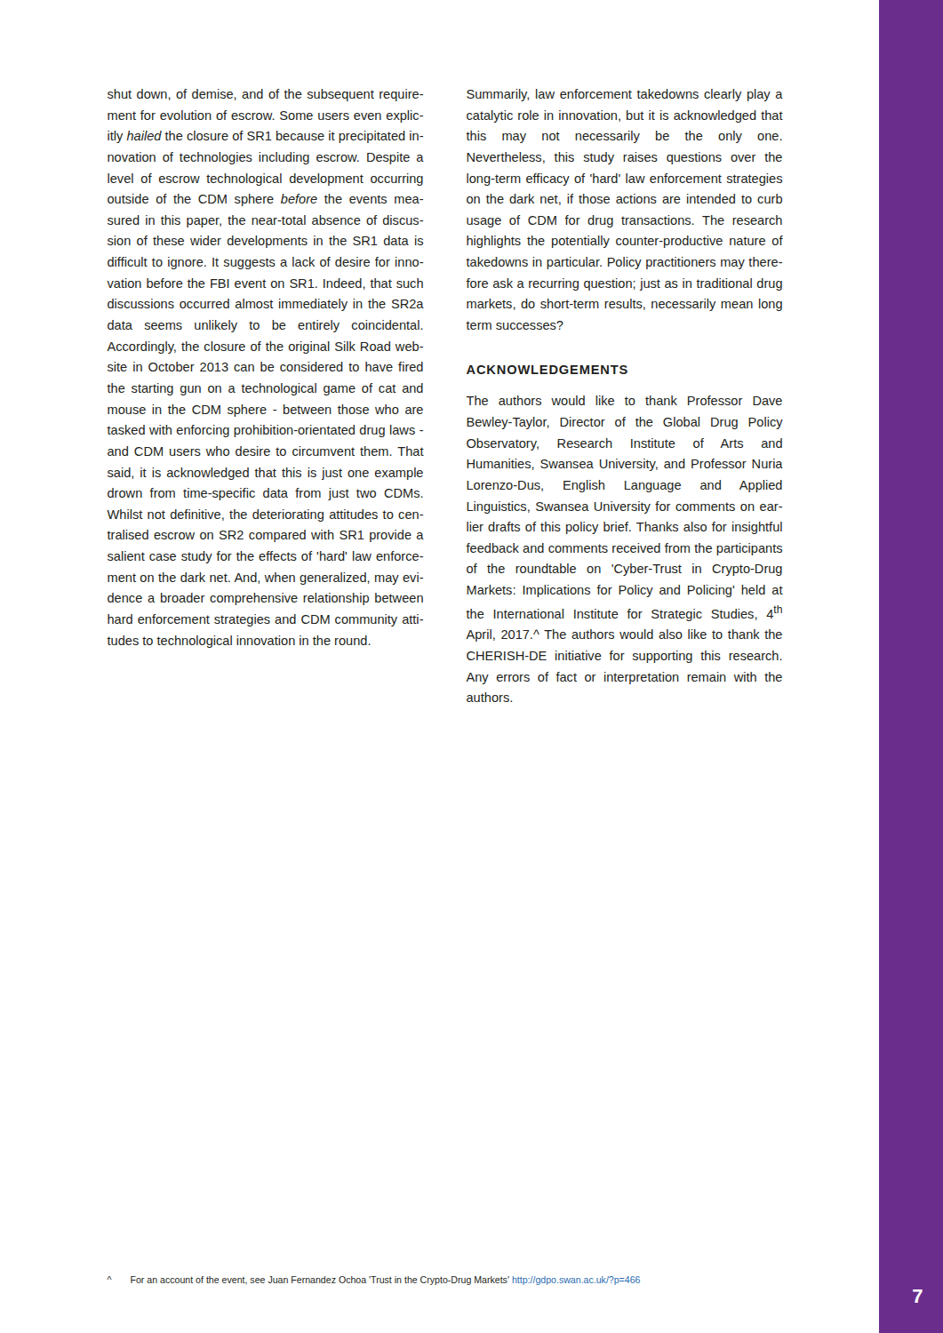7
shut down, of demise, and of the subsequent requirement for evolution of escrow. Some users even explicitly hailed the closure of SR1 because it precipitated innovation of technologies including escrow. Despite a level of escrow technological development occurring outside of the CDM sphere before the events measured in this paper, the near-total absence of discussion of these wider developments in the SR1 data is difficult to ignore. It suggests a lack of desire for innovation before the FBI event on SR1. Indeed, that such discussions occurred almost immediately in the SR2a data seems unlikely to be entirely coincidental. Accordingly, the closure of the original Silk Road website in October 2013 can be considered to have fired the starting gun on a technological game of cat and mouse in the CDM sphere - between those who are tasked with enforcing prohibition-orientated drug laws - and CDM users who desire to circumvent them. That said, it is acknowledged that this is just one example drown from time-specific data from just two CDMs. Whilst not definitive, the deteriorating attitudes to centralised escrow on SR2 compared with SR1 provide a salient case study for the effects of 'hard' law enforcement on the dark net. And, when generalized, may evidence a broader comprehensive relationship between hard enforcement strategies and CDM community attitudes to technological innovation in the round.
Summarily, law enforcement takedowns clearly play a catalytic role in innovation, but it is acknowledged that this may not necessarily be the only one. Nevertheless, this study raises questions over the long-term efficacy of 'hard' law enforcement strategies on the dark net, if those actions are intended to curb usage of CDM for drug transactions. The research highlights the potentially counter-productive nature of takedowns in particular. Policy practitioners may therefore ask a recurring question; just as in traditional drug markets, do short-term results, necessarily mean long term successes?
Acknowledgements
The authors would like to thank Professor Dave Bewley-Taylor, Director of the Global Drug Policy Observatory, Research Institute of Arts and Humanities, Swansea University, and Professor Nuria Lorenzo-Dus, English Language and Applied Linguistics, Swansea University for comments on earlier drafts of this policy brief. Thanks also for insightful feedback and comments received from the participants of the roundtable on 'Cyber-Trust in Crypto-Drug Markets: Implications for Policy and Policing' held at the International Institute for Strategic Studies, 4th April, 2017.^ The authors would also like to thank the CHERISH-DE initiative for supporting this research. Any errors of fact or interpretation remain with the authors.
^For an account of the event, see Juan Fernandez Ochoa 'Trust in the Crypto-Drug Markets' http://gdpo.swan.ac.uk/?p=466